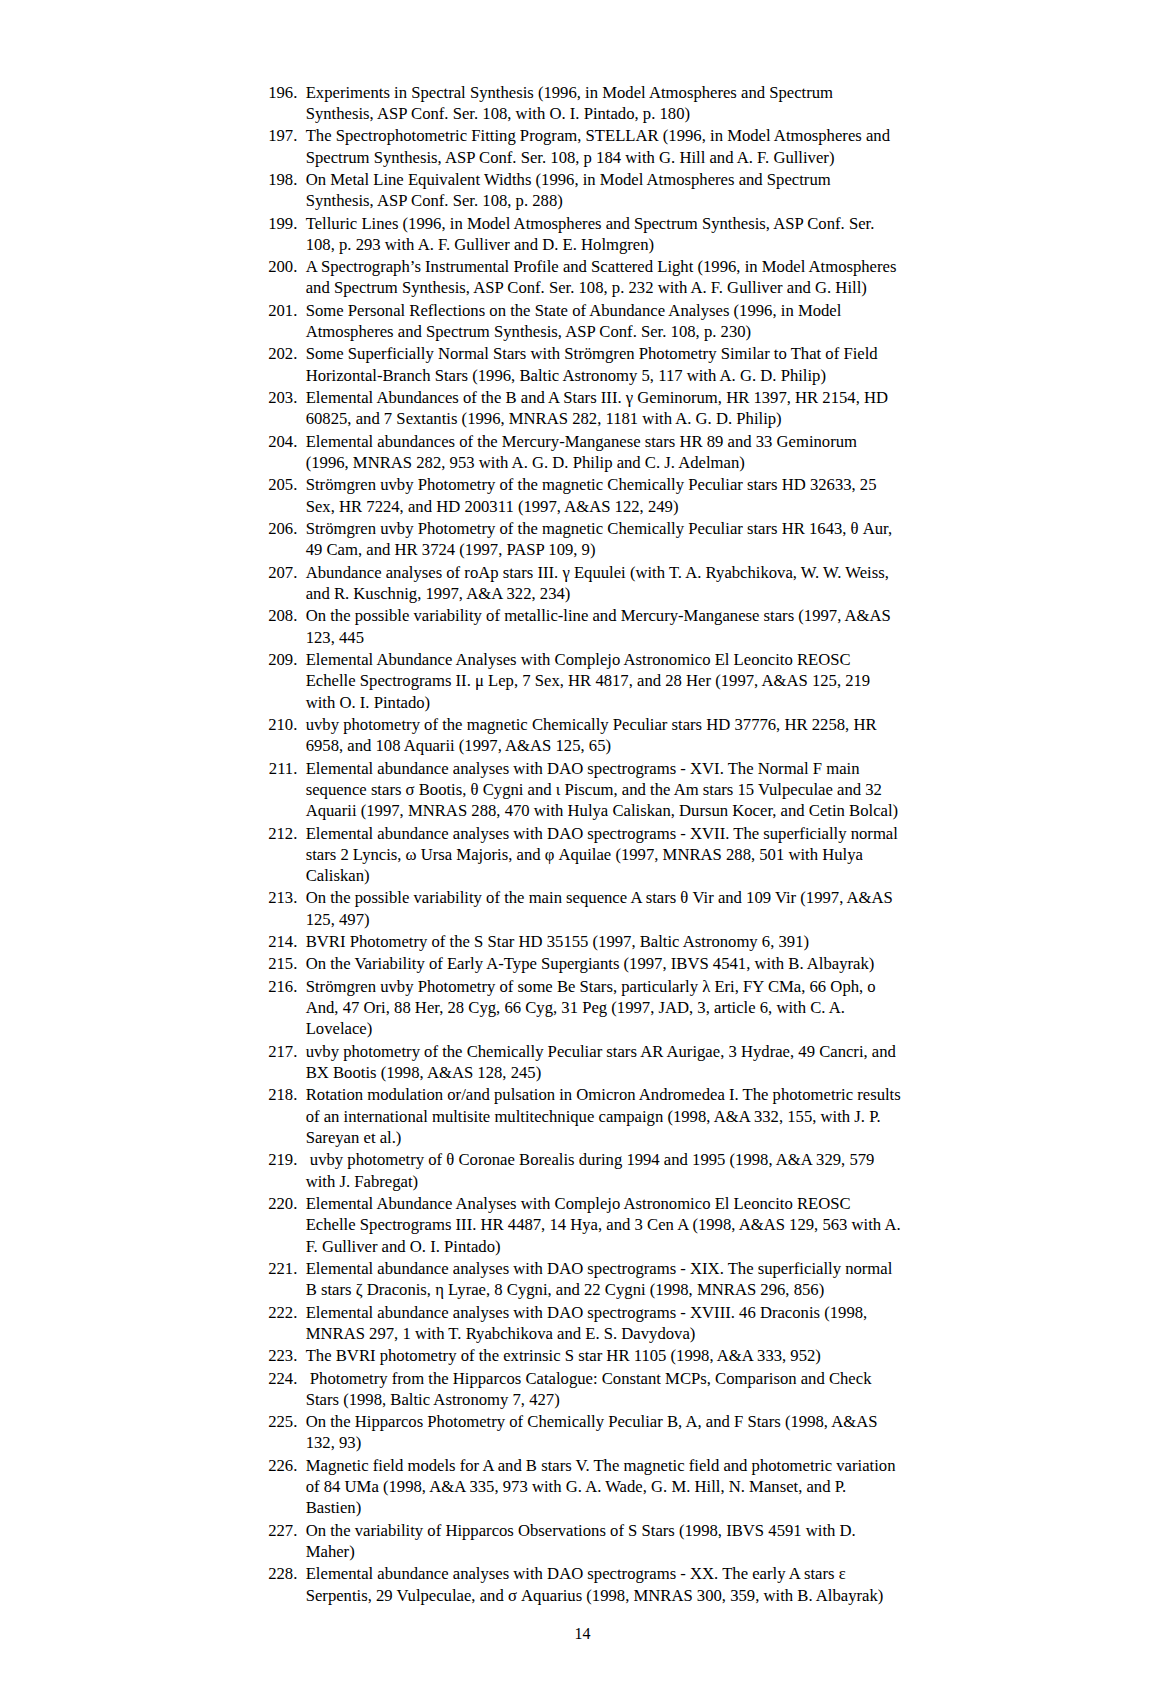196. Experiments in Spectral Synthesis (1996, in Model Atmospheres and Spectrum Synthesis, ASP Conf. Ser. 108, with O. I. Pintado, p. 180)
197. The Spectrophotometric Fitting Program, STELLAR (1996, in Model Atmospheres and Spectrum Synthesis, ASP Conf. Ser. 108, p 184 with G. Hill and A. F. Gulliver)
198. On Metal Line Equivalent Widths (1996, in Model Atmospheres and Spectrum Synthesis, ASP Conf. Ser. 108, p. 288)
199. Telluric Lines (1996, in Model Atmospheres and Spectrum Synthesis, ASP Conf. Ser. 108, p. 293 with A. F. Gulliver and D. E. Holmgren)
200. A Spectrograph’s Instrumental Profile and Scattered Light (1996, in Model Atmospheres and Spectrum Synthesis, ASP Conf. Ser. 108, p. 232 with A. F. Gulliver and G. Hill)
201. Some Personal Reflections on the State of Abundance Analyses (1996, in Model Atmospheres and Spectrum Synthesis, ASP Conf. Ser. 108, p. 230)
202. Some Superficially Normal Stars with Strömgren Photometry Similar to That of Field Horizontal-Branch Stars (1996, Baltic Astronomy 5, 117 with A. G. D. Philip)
203. Elemental Abundances of the B and A Stars III. γ Geminorum, HR 1397, HR 2154, HD 60825, and 7 Sextantis (1996, MNRAS 282, 1181 with A. G. D. Philip)
204. Elemental abundances of the Mercury-Manganese stars HR 89 and 33 Geminorum (1996, MNRAS 282, 953 with A. G. D. Philip and C. J. Adelman)
205. Strömgren uvby Photometry of the magnetic Chemically Peculiar stars HD 32633, 25 Sex, HR 7224, and HD 200311 (1997, A&AS 122, 249)
206. Strömgren uvby Photometry of the magnetic Chemically Peculiar stars HR 1643, θ Aur, 49 Cam, and HR 3724 (1997, PASP 109, 9)
207. Abundance analyses of roAp stars III. γ Equulei (with T. A. Ryabchikova, W. W. Weiss, and R. Kuschnig, 1997, A&A 322, 234)
208. On the possible variability of metallic-line and Mercury-Manganese stars (1997, A&AS 123, 445
209. Elemental Abundance Analyses with Complejo Astronomico El Leoncito REOSC Echelle Spectrograms II. μ Lep, 7 Sex, HR 4817, and 28 Her (1997, A&AS 125, 219 with O. I. Pintado)
210. uvby photometry of the magnetic Chemically Peculiar stars HD 37776, HR 2258, HR 6958, and 108 Aquarii (1997, A&AS 125, 65)
211. Elemental abundance analyses with DAO spectrograms - XVI. The Normal F main sequence stars σ Bootis, θ Cygni and ι Piscum, and the Am stars 15 Vulpeculae and 32 Aquarii (1997, MNRAS 288, 470 with Hulya Caliskan, Dursun Kocer, and Cetin Bolcal)
212. Elemental abundance analyses with DAO spectrograms - XVII. The superficially normal stars 2 Lyncis, ω Ursa Majoris, and φ Aquilae (1997, MNRAS 288, 501 with Hulya Caliskan)
213. On the possible variability of the main sequence A stars θ Vir and 109 Vir (1997, A&AS 125, 497)
214. BVRI Photometry of the S Star HD 35155 (1997, Baltic Astronomy 6, 391)
215. On the Variability of Early A-Type Supergiants (1997, IBVS 4541, with B. Albayrak)
216. Strömgren uvby Photometry of some Be Stars, particularly λ Eri, FY CMa, 66 Oph, o And, 47 Ori, 88 Her, 28 Cyg, 66 Cyg, 31 Peg (1997, JAD, 3, article 6, with C. A. Lovelace)
217. uvby photometry of the Chemically Peculiar stars AR Aurigae, 3 Hydrae, 49 Cancri, and BX Bootis (1998, A&AS 128, 245)
218. Rotation modulation or/and pulsation in Omicron Andromedea I. The photometric results of an international multisite multitechnique campaign (1998, A&A 332, 155, with J. P. Sareyan et al.)
219. uvby photometry of θ Coronae Borealis during 1994 and 1995 (1998, A&A 329, 579 with J. Fabregat)
220. Elemental Abundance Analyses with Complejo Astronomico El Leoncito REOSC Echelle Spectrograms III. HR 4487, 14 Hya, and 3 Cen A (1998, A&AS 129, 563 with A. F. Gulliver and O. I. Pintado)
221. Elemental abundance analyses with DAO spectrograms - XIX. The superficially normal B stars ζ Draconis, η Lyrae, 8 Cygni, and 22 Cygni (1998, MNRAS 296, 856)
222. Elemental abundance analyses with DAO spectrograms - XVIII. 46 Draconis (1998, MNRAS 297, 1 with T. Ryabchikova and E. S. Davydova)
223. The BVRI photometry of the extrinsic S star HR 1105 (1998, A&A 333, 952)
224. Photometry from the Hipparcos Catalogue: Constant MCPs, Comparison and Check Stars (1998, Baltic Astronomy 7, 427)
225. On the Hipparcos Photometry of Chemically Peculiar B, A, and F Stars (1998, A&AS 132, 93)
226. Magnetic field models for A and B stars V. The magnetic field and photometric variation of 84 UMa (1998, A&A 335, 973 with G. A. Wade, G. M. Hill, N. Manset, and P. Bastien)
227. On the variability of Hipparcos Observations of S Stars (1998, IBVS 4591 with D. Maher)
228. Elemental abundance analyses with DAO spectrograms - XX. The early A stars ε Serpentis, 29 Vulpeculae, and σ Aquarius (1998, MNRAS 300, 359, with B. Albayrak)
14